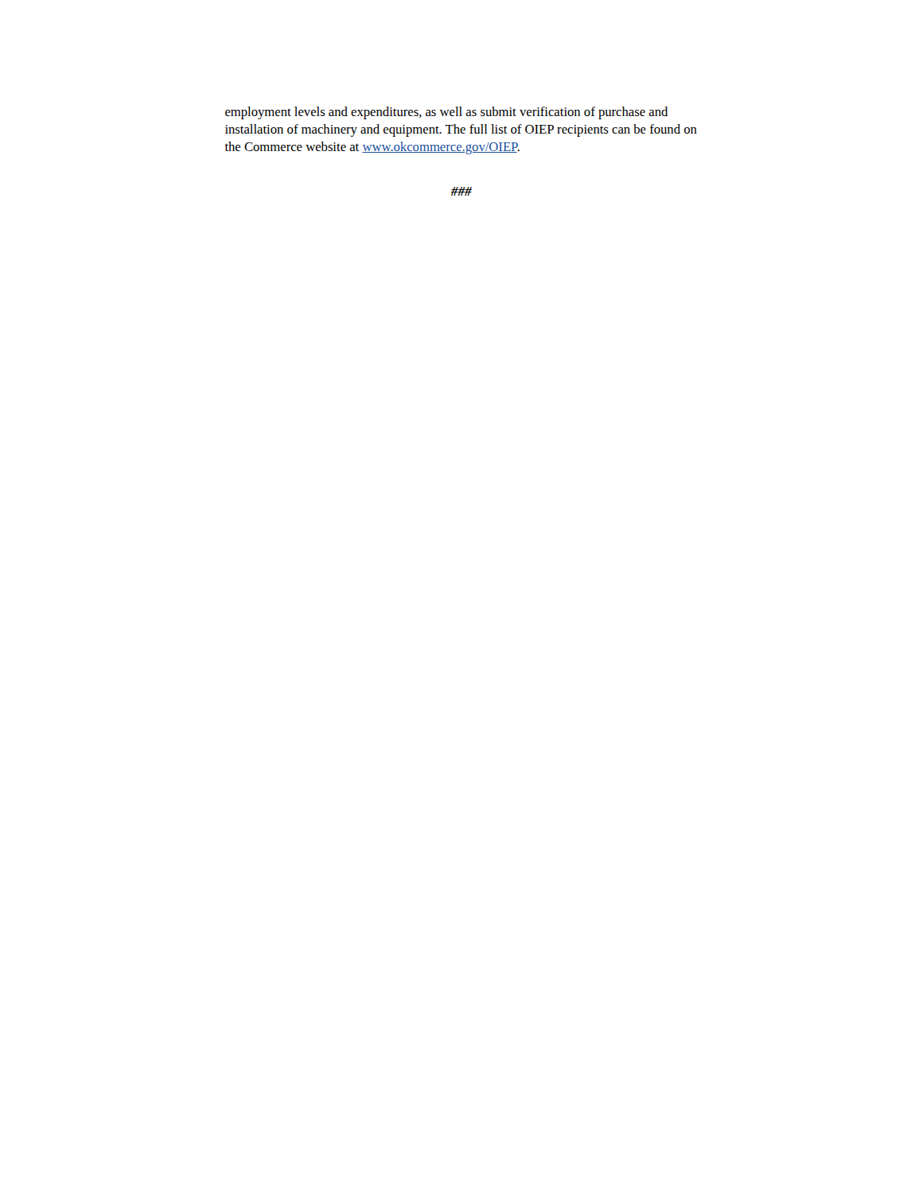employment levels and expenditures, as well as submit verification of purchase and installation of machinery and equipment. The full list of OIEP recipients can be found on the Commerce website at www.okcommerce.gov/OIEP.
###